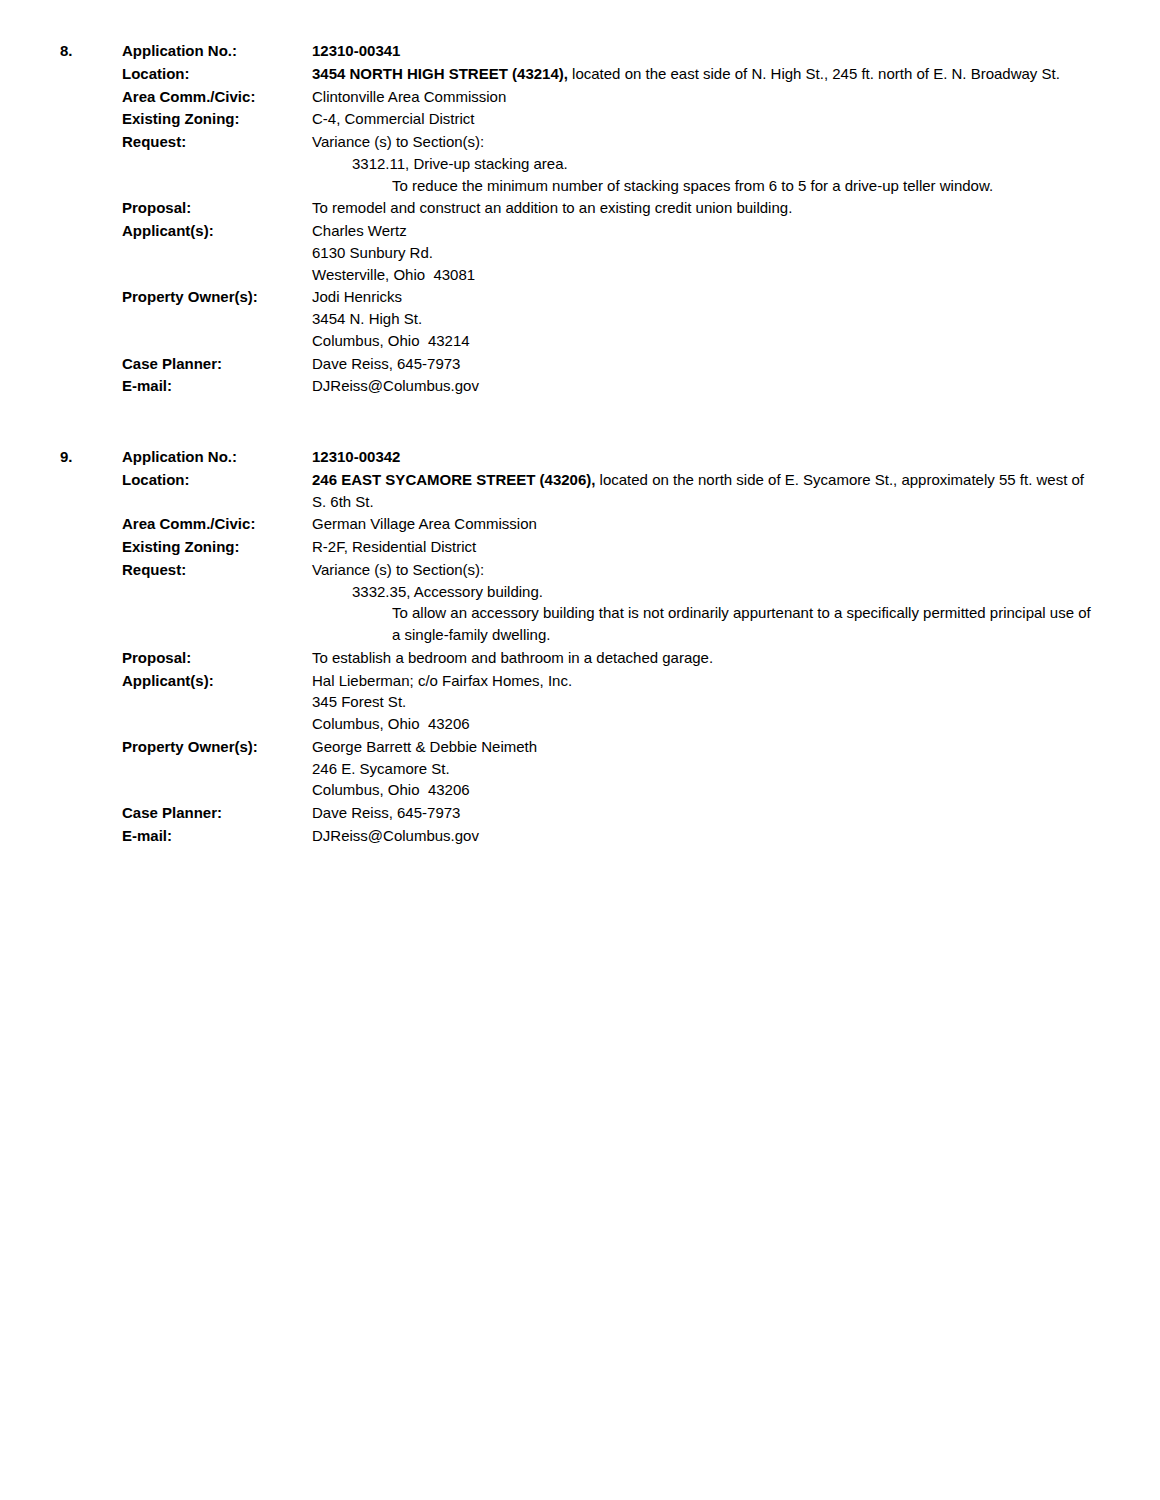| 8. | Application No.: | 12310-00341 |
| | Location: | 3454 NORTH HIGH STREET (43214), located on the east side of N. High St., 245 ft. north of E. N. Broadway St. |
| | Area Comm./Civic: | Clintonville Area Commission |
| | Existing Zoning: | C-4, Commercial District |
| | Request: | Variance (s) to Section(s): 3312.11, Drive-up stacking area. To reduce the minimum number of stacking spaces from 6 to 5 for a drive-up teller window. |
| | Proposal: | To remodel and construct an addition to an existing credit union building. |
| | Applicant(s): | Charles Wertz 6130 Sunbury Rd. Westerville, Ohio 43081 |
| | Property Owner(s): | Jodi Henricks 3454 N. High St. Columbus, Ohio 43214 |
| | Case Planner: | Dave Reiss, 645-7973 |
| | E-mail: | DJReiss@Columbus.gov |
| 9. | Application No.: | 12310-00342 |
| | Location: | 246 EAST SYCAMORE STREET (43206), located on the north side of E. Sycamore St., approximately 55 ft. west of S. 6th St. |
| | Area Comm./Civic: | German Village Area Commission |
| | Existing Zoning: | R-2F, Residential District |
| | Request: | Variance (s) to Section(s): 3332.35, Accessory building. To allow an accessory building that is not ordinarily appurtenant to a specifically permitted principal use of a single-family dwelling. |
| | Proposal: | To establish a bedroom and bathroom in a detached garage. |
| | Applicant(s): | Hal Lieberman; c/o Fairfax Homes, Inc. 345 Forest St. Columbus, Ohio 43206 |
| | Property Owner(s): | George Barrett & Debbie Neimeth 246 E. Sycamore St. Columbus, Ohio 43206 |
| | Case Planner: | Dave Reiss, 645-7973 |
| | E-mail: | DJReiss@Columbus.gov |